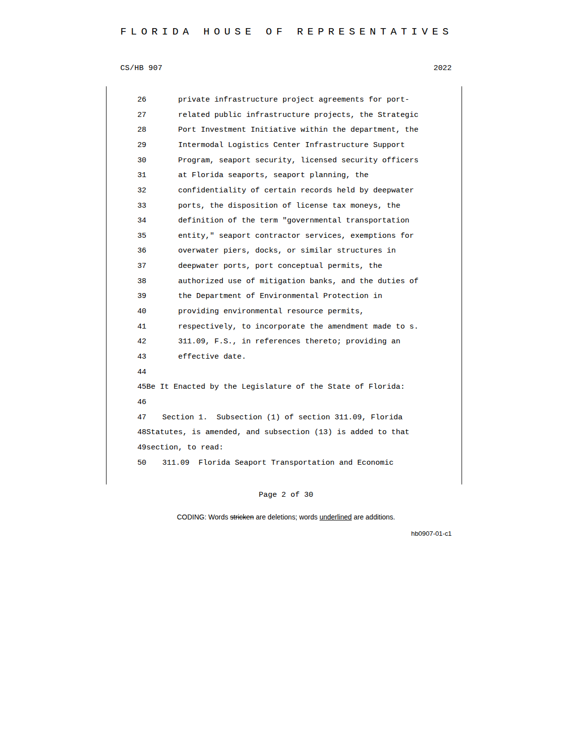FLORIDA HOUSE OF REPRESENTATIVES
CS/HB 907 2022
| 26 | private infrastructure project agreements for port- |
| 27 | related public infrastructure projects, the Strategic |
| 28 | Port Investment Initiative within the department, the |
| 29 | Intermodal Logistics Center Infrastructure Support |
| 30 | Program, seaport security, licensed security officers |
| 31 | at Florida seaports, seaport planning, the |
| 32 | confidentiality of certain records held by deepwater |
| 33 | ports, the disposition of license tax moneys, the |
| 34 | definition of the term "governmental transportation |
| 35 | entity," seaport contractor services, exemptions for |
| 36 | overwater piers, docks, or similar structures in |
| 37 | deepwater ports, port conceptual permits, the |
| 38 | authorized use of mitigation banks, and the duties of |
| 39 | the Department of Environmental Protection in |
| 40 | providing environmental resource permits, |
| 41 | respectively, to incorporate the amendment made to s. |
| 42 | 311.09, F.S., in references thereto; providing an |
| 43 | effective date. |
| 44 | |
| 45 | Be It Enacted by the Legislature of the State of Florida: |
| 46 | |
| 47 | Section 1. Subsection (1) of section 311.09, Florida |
| 48 | Statutes, is amended, and subsection (13) is added to that |
| 49 | section, to read: |
| 50 | 311.09 Florida Seaport Transportation and Economic |
Page 2 of 30
CODING: Words stricken are deletions; words underlined are additions.
hb0907-01-c1